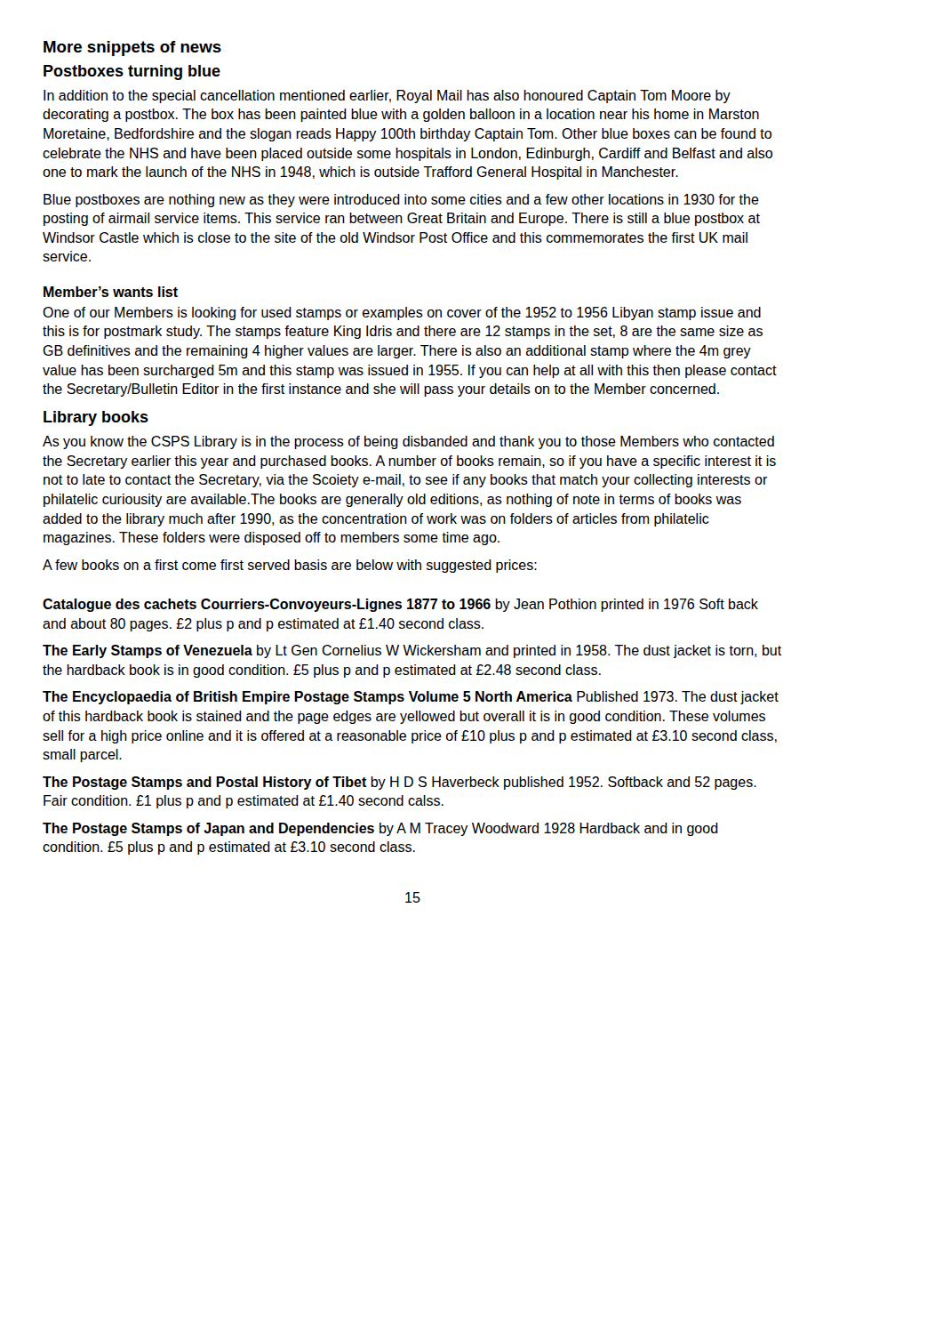More snippets of news
Postboxes turning blue
In addition to the special cancellation mentioned earlier, Royal Mail has also honoured Captain Tom Moore by decorating a postbox. The box has been painted blue with a golden balloon in a location near his home in Marston Moretaine, Bedfordshire and the slogan reads Happy 100th birthday Captain Tom. Other blue boxes can be found to celebrate the NHS and have been placed outside some hospitals in London, Edinburgh, Cardiff and Belfast and also one to mark the launch of the NHS in 1948, which is outside Trafford General Hospital in Manchester.
Blue postboxes are nothing new as they were introduced into some cities and a few other locations in 1930 for the posting of airmail service items. This service ran between Great Britain and Europe. There is still a blue postbox at Windsor Castle which is close to the site of the old Windsor Post Office and this commemorates the first UK mail service.
Member’s wants list
One of our Members is looking for used stamps or examples on cover of the 1952 to 1956 Libyan stamp issue and this is for postmark study. The stamps feature King Idris and there are 12 stamps in the set, 8 are the same size as GB definitives and the remaining 4 higher values are larger. There is also an additional stamp where the 4m grey value has been surcharged 5m and this stamp was issued in 1955. If you can help at all with this then please contact the Secretary/Bulletin Editor in the first instance and she will pass your details on to the Member concerned.
Library books
As you know the CSPS Library is in the process of being disbanded and thank you to those Members who contacted the Secretary earlier this year and purchased books. A number of books remain, so if you have a specific interest it is not to late to contact the Secretary, via the Scoiety e-mail, to see if any books that match your collecting interests or philatelic curiousity are available.The books are generally old editions, as nothing of note in terms of books was added to the library much after 1990, as the concentration of work was on folders of articles from philatelic magazines. These folders were disposed off to members some time ago.
A few books on a first come first served basis are below with suggested prices:
Catalogue des cachets Courriers-Convoyeurs-Lignes 1877 to 1966 by Jean Pothion printed in 1976 Soft back and about 80 pages. £2 plus p and p estimated at £1.40 second class.
The Early Stamps of Venezuela by Lt Gen Cornelius W Wickersham and printed in 1958. The dust jacket is torn, but the hardback book is in good condition. £5 plus p and p estimated at £2.48 second class.
The Encyclopaedia of British Empire Postage Stamps Volume 5 North America Published 1973. The dust jacket of this hardback book is stained and the page edges are yellowed but overall it is in good condition. These volumes sell for a high price online and it is offered at a reasonable price of £10 plus p and p estimated at £3.10 second class, small parcel.
The Postage Stamps and Postal History of Tibet by H D S Haverbeck published 1952. Softback and 52 pages. Fair condition. £1 plus p and p estimated at £1.40 second calss.
The Postage Stamps of Japan and Dependencies by A M Tracey Woodward 1928 Hardback and in good condition. £5 plus p and p estimated at £3.10 second class.
15